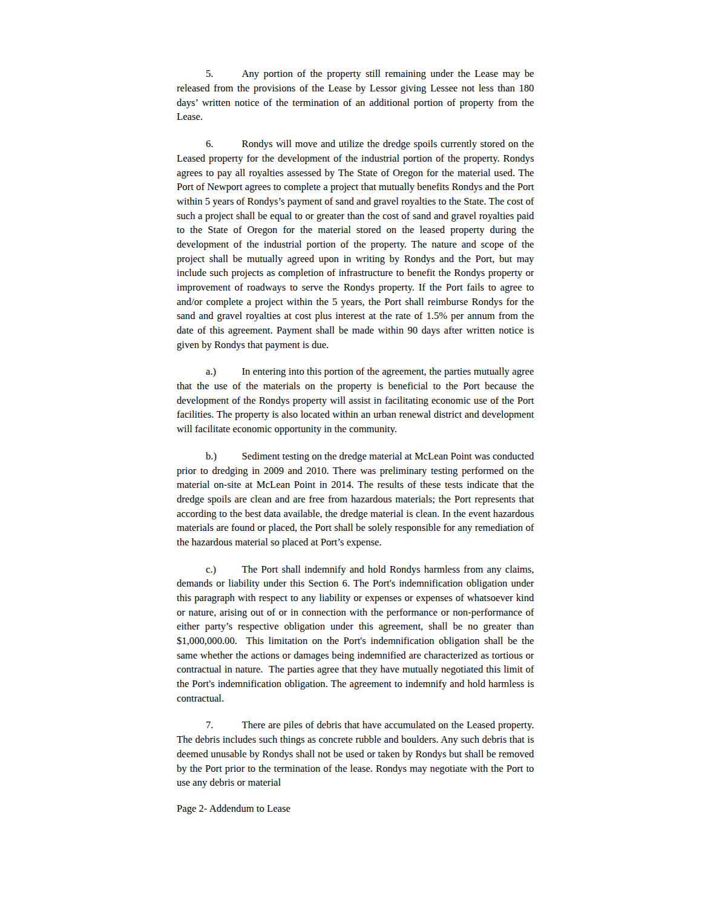5. Any portion of the property still remaining under the Lease may be released from the provisions of the Lease by Lessor giving Lessee not less than 180 days’ written notice of the termination of an additional portion of property from the Lease.
6. Rondys will move and utilize the dredge spoils currently stored on the Leased property for the development of the industrial portion of the property. Rondys agrees to pay all royalties assessed by The State of Oregon for the material used. The Port of Newport agrees to complete a project that mutually benefits Rondys and the Port within 5 years of Rondys’s payment of sand and gravel royalties to the State. The cost of such a project shall be equal to or greater than the cost of sand and gravel royalties paid to the State of Oregon for the material stored on the leased property during the development of the industrial portion of the property. The nature and scope of the project shall be mutually agreed upon in writing by Rondys and the Port, but may include such projects as completion of infrastructure to benefit the Rondys property or improvement of roadways to serve the Rondys property. If the Port fails to agree to and/or complete a project within the 5 years, the Port shall reimburse Rondys for the sand and gravel royalties at cost plus interest at the rate of 1.5% per annum from the date of this agreement. Payment shall be made within 90 days after written notice is given by Rondys that payment is due.
a.) In entering into this portion of the agreement, the parties mutually agree that the use of the materials on the property is beneficial to the Port because the development of the Rondys property will assist in facilitating economic use of the Port facilities. The property is also located within an urban renewal district and development will facilitate economic opportunity in the community.
b.) Sediment testing on the dredge material at McLean Point was conducted prior to dredging in 2009 and 2010. There was preliminary testing performed on the material on-site at McLean Point in 2014. The results of these tests indicate that the dredge spoils are clean and are free from hazardous materials; the Port represents that according to the best data available, the dredge material is clean. In the event hazardous materials are found or placed, the Port shall be solely responsible for any remediation of the hazardous material so placed at Port’s expense.
c.) The Port shall indemnify and hold Rondys harmless from any claims, demands or liability under this Section 6. The Port's indemnification obligation under this paragraph with respect to any liability or expenses or expenses of whatsoever kind or nature, arising out of or in connection with the performance or non-performance of either party’s respective obligation under this agreement, shall be no greater than $1,000,000.00. This limitation on the Port's indemnification obligation shall be the same whether the actions or damages being indemnified are characterized as tortious or contractual in nature. The parties agree that they have mutually negotiated this limit of the Port's indemnification obligation. The agreement to indemnify and hold harmless is contractual.
7. There are piles of debris that have accumulated on the Leased property. The debris includes such things as concrete rubble and boulders. Any such debris that is deemed unusable by Rondys shall not be used or taken by Rondys but shall be removed by the Port prior to the termination of the lease. Rondys may negotiate with the Port to use any debris or material
Page 2- Addendum to Lease